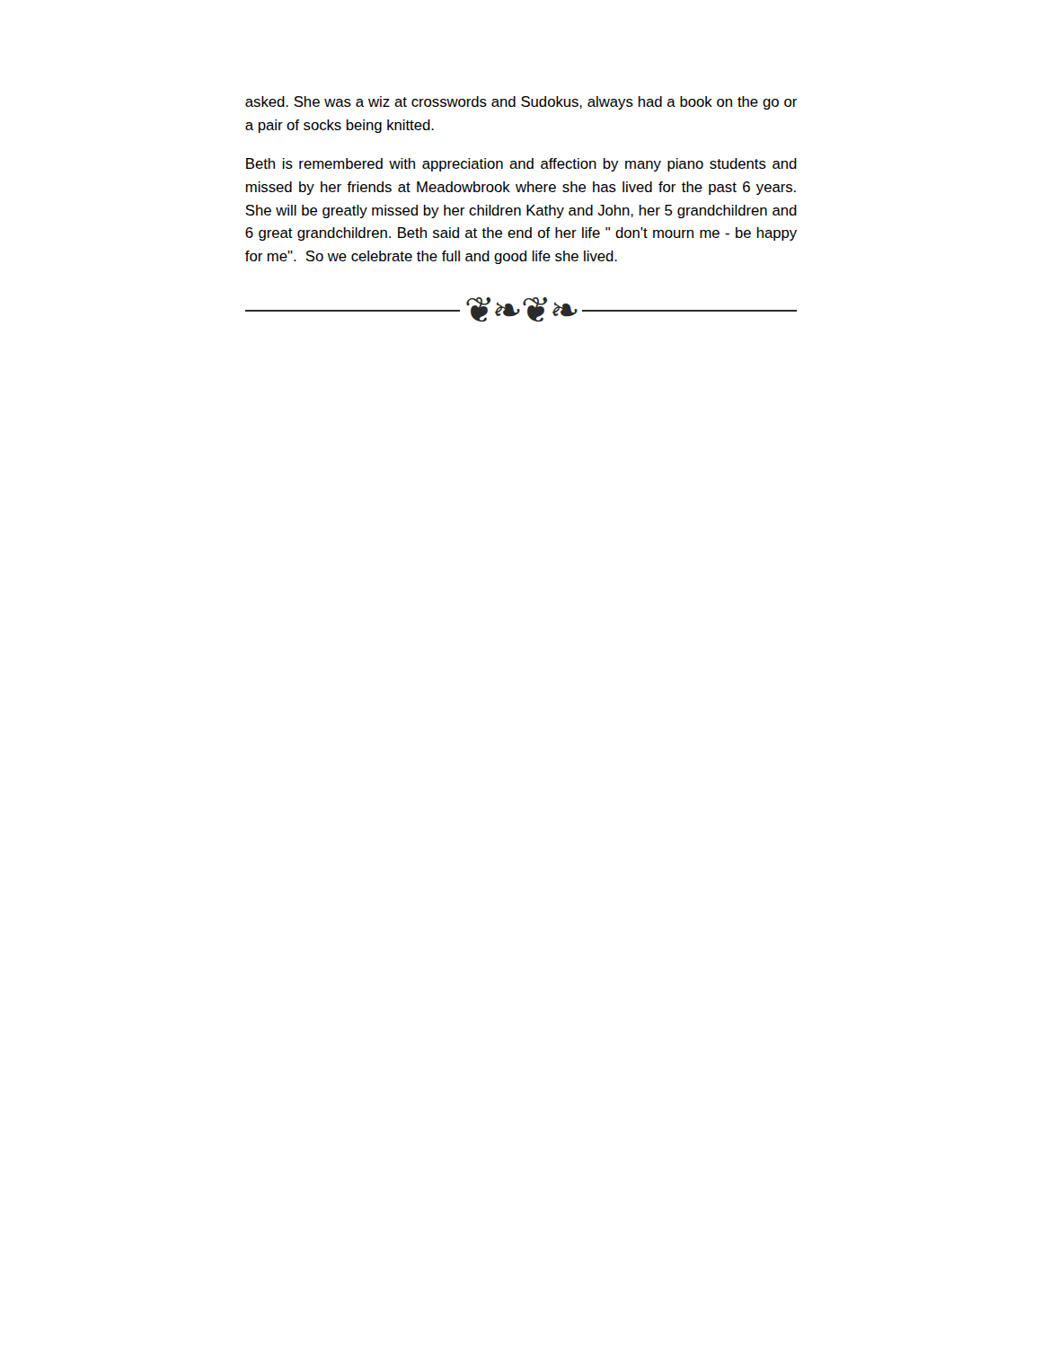asked. She was a wiz at crosswords and Sudokus, always had a book on the go or a pair of socks being knitted.
Beth is remembered with appreciation and affection by many piano students and missed by her friends at Meadowbrook where she has lived for the past 6 years. She will be greatly missed by her children Kathy and John, her 5 grandchildren and 6 great grandchildren. Beth said at the end of her life " don't mourn me - be happy for me". So we celebrate the full and good life she lived.
❦❧❦❧